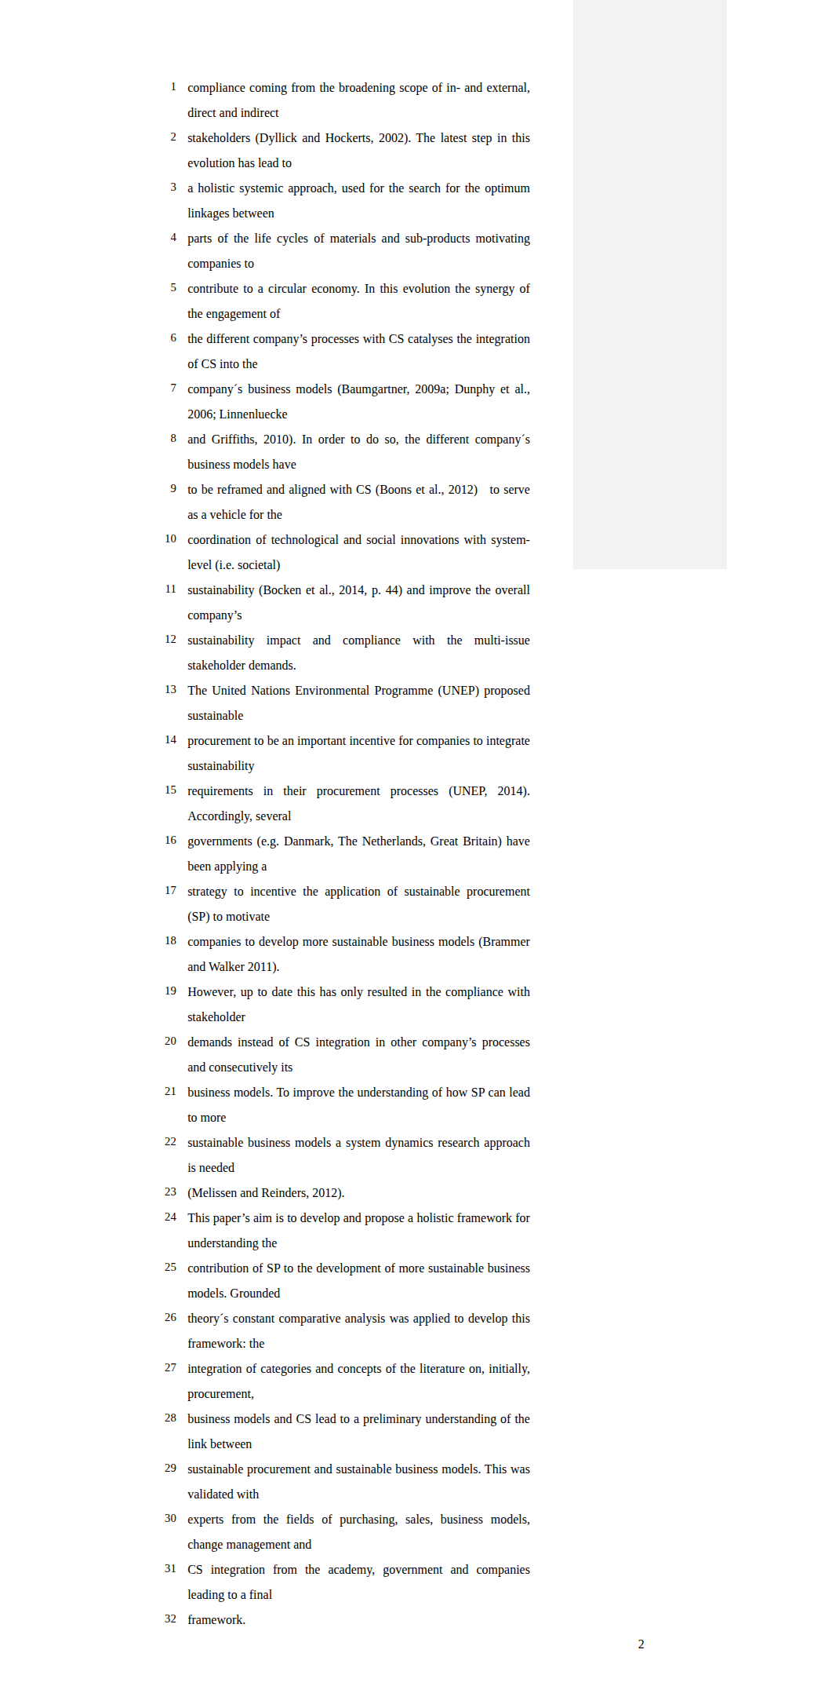compliance coming from the broadening scope of in- and external, direct and indirect
stakeholders (Dyllick and Hockerts, 2002). The latest step in this evolution has lead to
a holistic systemic approach, used for the search for the optimum linkages between
parts of the life cycles of materials and sub-products motivating companies to
contribute to a circular economy. In this evolution the synergy of the engagement of
the different company’s processes with CS catalyses the integration of CS into the
company´s business models (Baumgartner, 2009a; Dunphy et al., 2006; Linnenluecke
and Griffiths, 2010). In order to do so, the different company´s business models have
to be reframed and aligned with CS (Boons et al., 2012) to serve as a vehicle for the
coordination of technological and social innovations with system-level (i.e. societal)
sustainability (Bocken et al., 2014, p. 44) and improve the overall company’s
sustainability impact and compliance with the multi-issue stakeholder demands.
The United Nations Environmental Programme (UNEP) proposed sustainable
procurement to be an important incentive for companies to integrate sustainability
requirements in their procurement processes (UNEP, 2014). Accordingly, several
governments (e.g. Danmark, The Netherlands, Great Britain) have been applying a
strategy to incentive the application of sustainable procurement (SP) to motivate
companies to develop more sustainable business models (Brammer and Walker 2011).
However, up to date this has only resulted in the compliance with stakeholder
demands instead of CS integration in other company’s processes and consecutively its
business models. To improve the understanding of how SP can lead to more
sustainable business models a system dynamics research approach is needed
(Melissen and Reinders, 2012).
This paper’s aim is to develop and propose a holistic framework for understanding the
contribution of SP to the development of more sustainable business models. Grounded
theory´s constant comparative analysis was applied to develop this framework: the
integration of categories and concepts of the literature on, initially, procurement,
business models and CS lead to a preliminary understanding of the link between
sustainable procurement and sustainable business models. This was validated with
experts from the fields of purchasing, sales, business models, change management and
CS integration from the academy, government and companies leading to a final
framework.
2